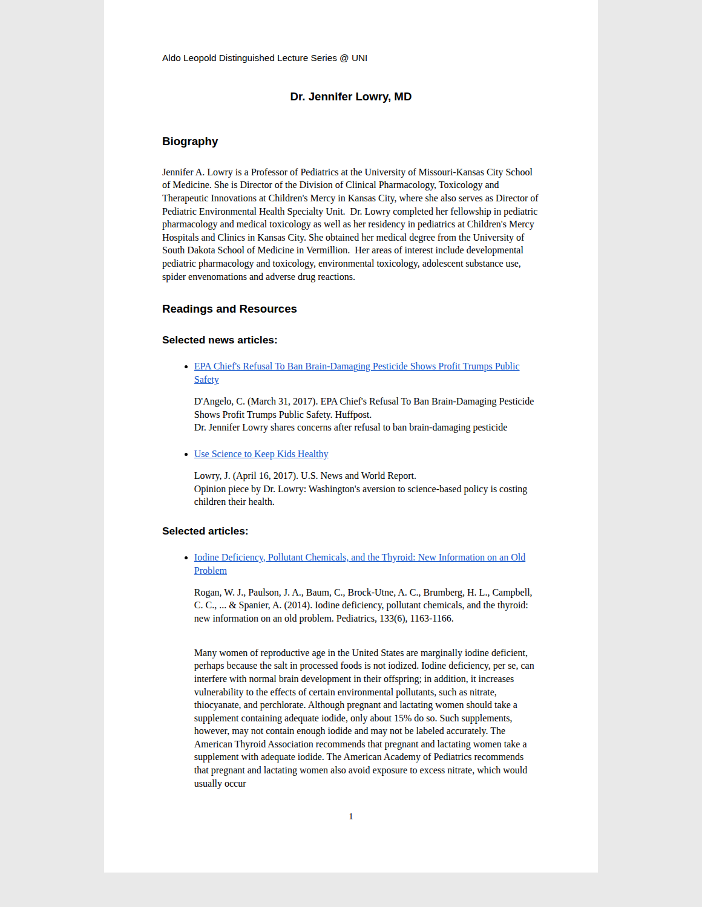Aldo Leopold Distinguished Lecture Series @ UNI
Dr. Jennifer Lowry, MD
Biography
Jennifer A. Lowry is a Professor of Pediatrics at the University of Missouri-Kansas City School of Medicine. She is Director of the Division of Clinical Pharmacology, Toxicology and Therapeutic Innovations at Children's Mercy in Kansas City, where she also serves as Director of Pediatric Environmental Health Specialty Unit. Dr. Lowry completed her fellowship in pediatric pharmacology and medical toxicology as well as her residency in pediatrics at Children's Mercy Hospitals and Clinics in Kansas City. She obtained her medical degree from the University of South Dakota School of Medicine in Vermillion. Her areas of interest include developmental pediatric pharmacology and toxicology, environmental toxicology, adolescent substance use, spider envenomations and adverse drug reactions.
Readings and Resources
Selected news articles:
EPA Chief's Refusal To Ban Brain-Damaging Pesticide Shows Profit Trumps Public Safety
D'Angelo, C. (March 31, 2017). EPA Chief's Refusal To Ban Brain-Damaging Pesticide Shows Profit Trumps Public Safety. Huffpost.
Dr. Jennifer Lowry shares concerns after refusal to ban brain-damaging pesticide
Use Science to Keep Kids Healthy
Lowry, J. (April 16, 2017). U.S. News and World Report.
Opinion piece by Dr. Lowry: Washington's aversion to science-based policy is costing children their health.
Selected articles:
Iodine Deficiency, Pollutant Chemicals, and the Thyroid: New Information on an Old Problem
Rogan, W. J., Paulson, J. A., Baum, C., Brock-Utne, A. C., Brumberg, H. L., Campbell, C. C., ... & Spanier, A. (2014). Iodine deficiency, pollutant chemicals, and the thyroid: new information on an old problem. Pediatrics, 133(6), 1163-1166.
Many women of reproductive age in the United States are marginally iodine deficient, perhaps because the salt in processed foods is not iodized. Iodine deficiency, per se, can interfere with normal brain development in their offspring; in addition, it increases vulnerability to the effects of certain environmental pollutants, such as nitrate, thiocyanate, and perchlorate. Although pregnant and lactating women should take a supplement containing adequate iodide, only about 15% do so. Such supplements, however, may not contain enough iodide and may not be labeled accurately. The American Thyroid Association recommends that pregnant and lactating women take a supplement with adequate iodide. The American Academy of Pediatrics recommends that pregnant and lactating women also avoid exposure to excess nitrate, which would usually occur
1